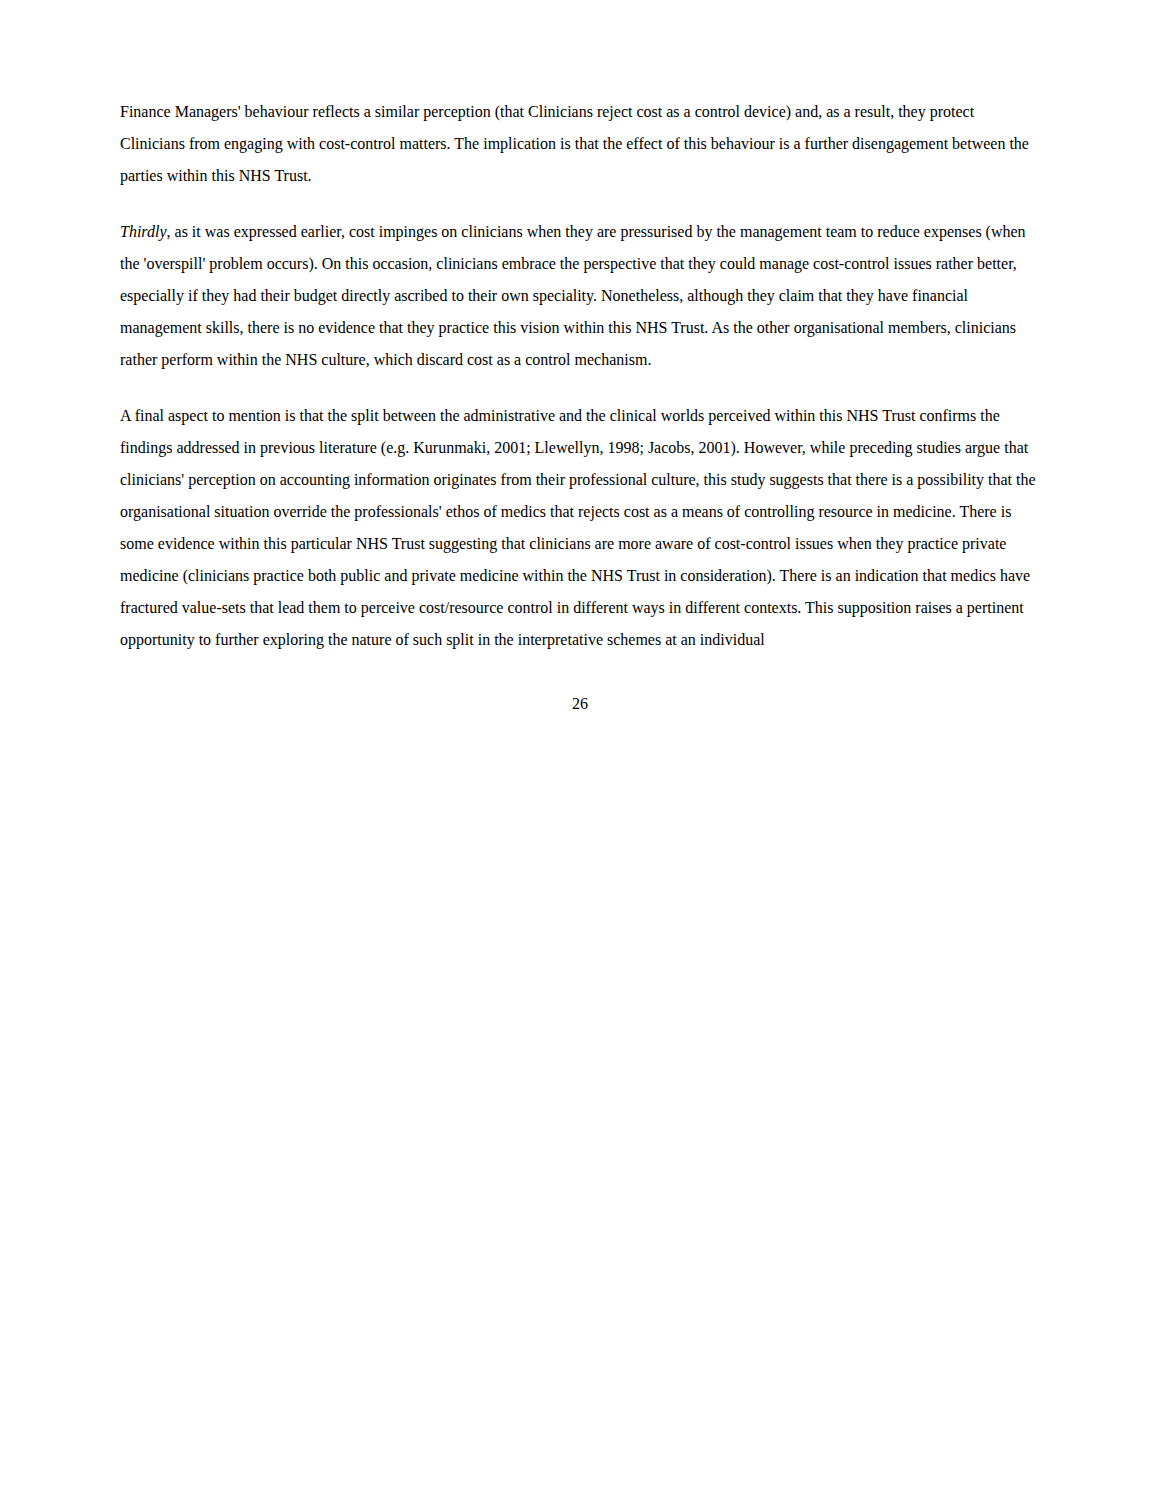Finance Managers' behaviour reflects a similar perception (that Clinicians reject cost as a control device) and, as a result, they protect Clinicians from engaging with cost-control matters. The implication is that the effect of this behaviour is a further disengagement between the parties within this NHS Trust.
Thirdly, as it was expressed earlier, cost impinges on clinicians when they are pressurised by the management team to reduce expenses (when the 'overspill' problem occurs). On this occasion, clinicians embrace the perspective that they could manage cost-control issues rather better, especially if they had their budget directly ascribed to their own speciality. Nonetheless, although they claim that they have financial management skills, there is no evidence that they practice this vision within this NHS Trust. As the other organisational members, clinicians rather perform within the NHS culture, which discard cost as a control mechanism.
A final aspect to mention is that the split between the administrative and the clinical worlds perceived within this NHS Trust confirms the findings addressed in previous literature (e.g. Kurunmaki, 2001; Llewellyn, 1998; Jacobs, 2001). However, while preceding studies argue that clinicians' perception on accounting information originates from their professional culture, this study suggests that there is a possibility that the organisational situation override the professionals' ethos of medics that rejects cost as a means of controlling resource in medicine. There is some evidence within this particular NHS Trust suggesting that clinicians are more aware of cost-control issues when they practice private medicine (clinicians practice both public and private medicine within the NHS Trust in consideration). There is an indication that medics have fractured value-sets that lead them to perceive cost/resource control in different ways in different contexts. This supposition raises a pertinent opportunity to further exploring the nature of such split in the interpretative schemes at an individual
26